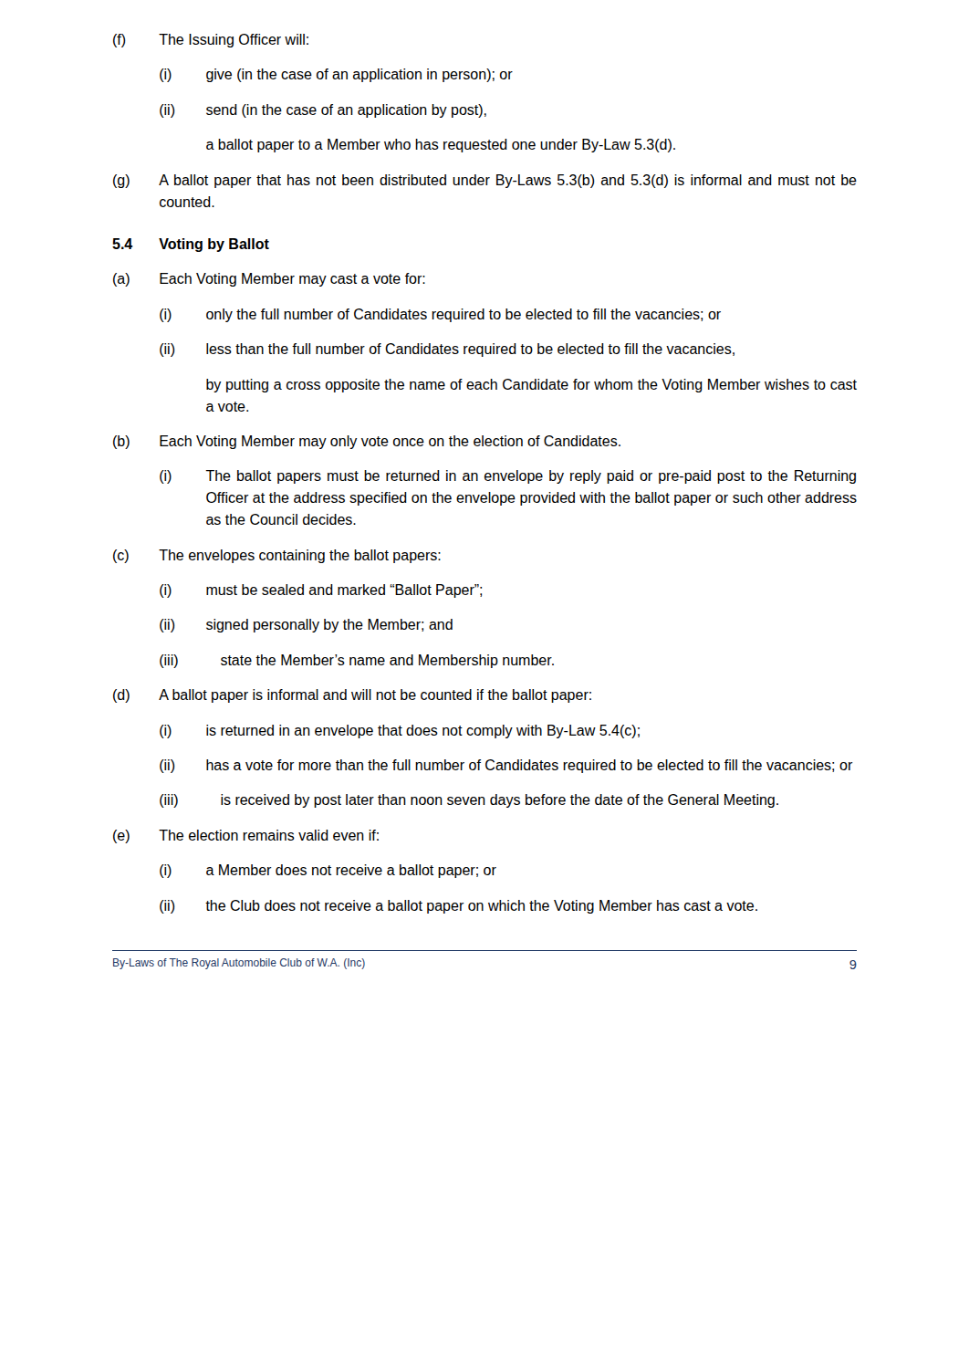(f)
The Issuing Officer will:
(i)
give (in the case of an application in person); or
(ii)
send (in the case of an application by post),
a ballot paper to a Member who has requested one under By-Law 5.3(d).
(g)
A ballot paper that has not been distributed under By-Laws 5.3(b) and 5.3(d) is informal and must not be counted.
5.4 Voting by Ballot
(a)
Each Voting Member may cast a vote for:
(i)
only the full number of Candidates required to be elected to fill the vacancies; or
(ii)
less than the full number of Candidates required to be elected to fill the vacancies,
by putting a cross opposite the name of each Candidate for whom the Voting Member wishes to cast a vote.
(b)
Each Voting Member may only vote once on the election of Candidates.
(i)
The ballot papers must be returned in an envelope by reply paid or pre-paid post to the Returning Officer at the address specified on the envelope provided with the ballot paper or such other address as the Council decides.
(c)
The envelopes containing the ballot papers:
(i)
must be sealed and marked “Ballot Paper”;
(ii)
signed personally by the Member; and
(iii)
state the Member’s name and Membership number.
(d)
A ballot paper is informal and will not be counted if the ballot paper:
(i)
is returned in an envelope that does not comply with By-Law 5.4(c);
(ii)
has a vote for more than the full number of Candidates required to be elected to fill the vacancies; or
(iii)
is received by post later than noon seven days before the date of the General Meeting.
(e)
The election remains valid even if:
(i)
a Member does not receive a ballot paper; or
(ii)
the Club does not receive a ballot paper on which the Voting Member has cast a vote.
By-Laws of The Royal Automobile Club of W.A. (Inc)
9